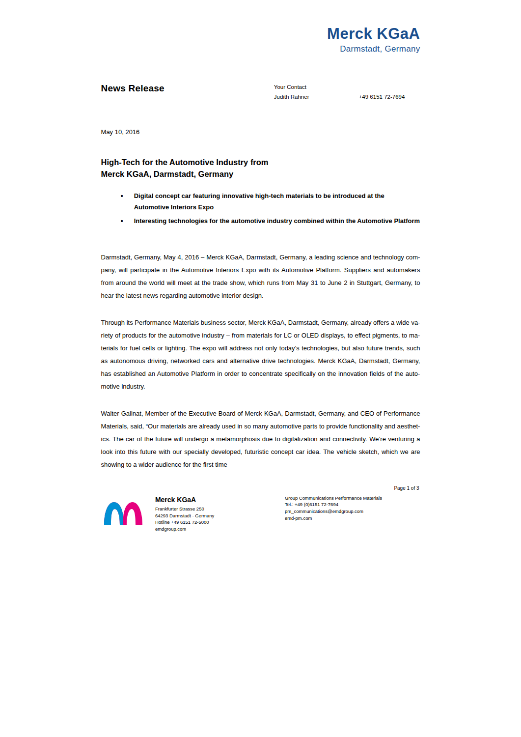Merck KGaA
Darmstadt, Germany
News Release
Your Contact
Judith Rahner +49 6151 72-7694
May 10, 2016
High-Tech for the Automotive Industry from
Merck KGaA, Darmstadt, Germany
Digital concept car featuring innovative high-tech materials to be introduced at the Automotive Interiors Expo
Interesting technologies for the automotive industry combined within the Automotive Platform
Darmstadt, Germany, May 4, 2016 – Merck KGaA, Darmstadt, Germany, a leading science and technology company, will participate in the Automotive Interiors Expo with its Automotive Platform. Suppliers and automakers from around the world will meet at the trade show, which runs from May 31 to June 2 in Stuttgart, Germany, to hear the latest news regarding automotive interior design.
Through its Performance Materials business sector, Merck KGaA, Darmstadt, Germany, already offers a wide variety of products for the automotive industry – from materials for LC or OLED displays, to effect pigments, to materials for fuel cells or lighting. The expo will address not only today’s technologies, but also future trends, such as autonomous driving, networked cars and alternative drive technologies. Merck KGaA, Darmstadt, Germany, has established an Automotive Platform in order to concentrate specifically on the innovation fields of the automotive industry.
Walter Galinat, Member of the Executive Board of Merck KGaA, Darmstadt, Germany, and CEO of Performance Materials, said, “Our materials are already used in so many automotive parts to provide functionality and aesthetics. The car of the future will undergo a metamorphosis due to digitalization and connectivity. We’re venturing a look into this future with our specially developed, futuristic concept car idea. The vehicle sketch, which we are showing to a wider audience for the first time
Page 1 of 3
Merck KGaA
Frankfurter Strasse 250
64293 Darmstadt · Germany
Hotline +49 6151 72-5000
emdgroup.com
Group Communications Performance Materials
Tel.: +49 (0)6151 72-7694
pm_communications@emdgroup.com
emd-pm.com